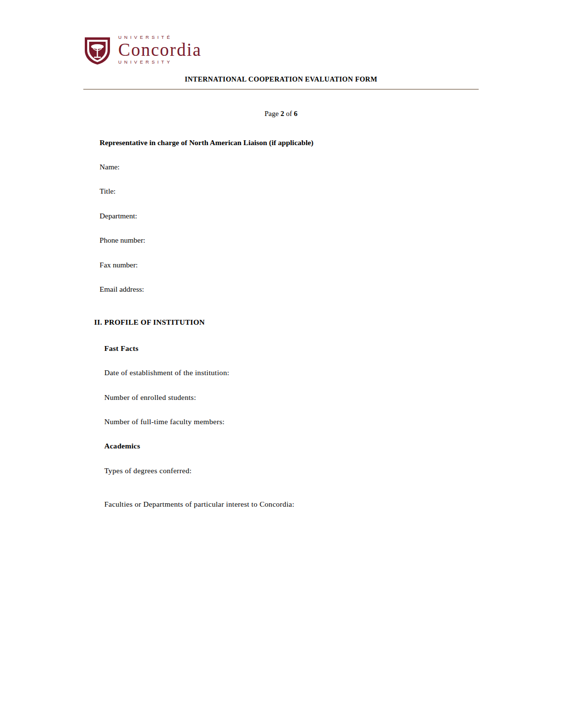Université
Concordia
University
INTERNATIONAL COOPERATION EVALUATION FORM
Page 2 of 6
Representative in charge of North American Liaison (if applicable)
Name:
Title:
Department:
Phone number:
Fax number:
Email address:
PROFILE OF INSTITUTION
Fast Facts
Date of establishment of the institution:
Number of enrolled students:
Number of full-time faculty members:
Academics
Types of degrees conferred:
Faculties or Departments of particular interest to Concordia: